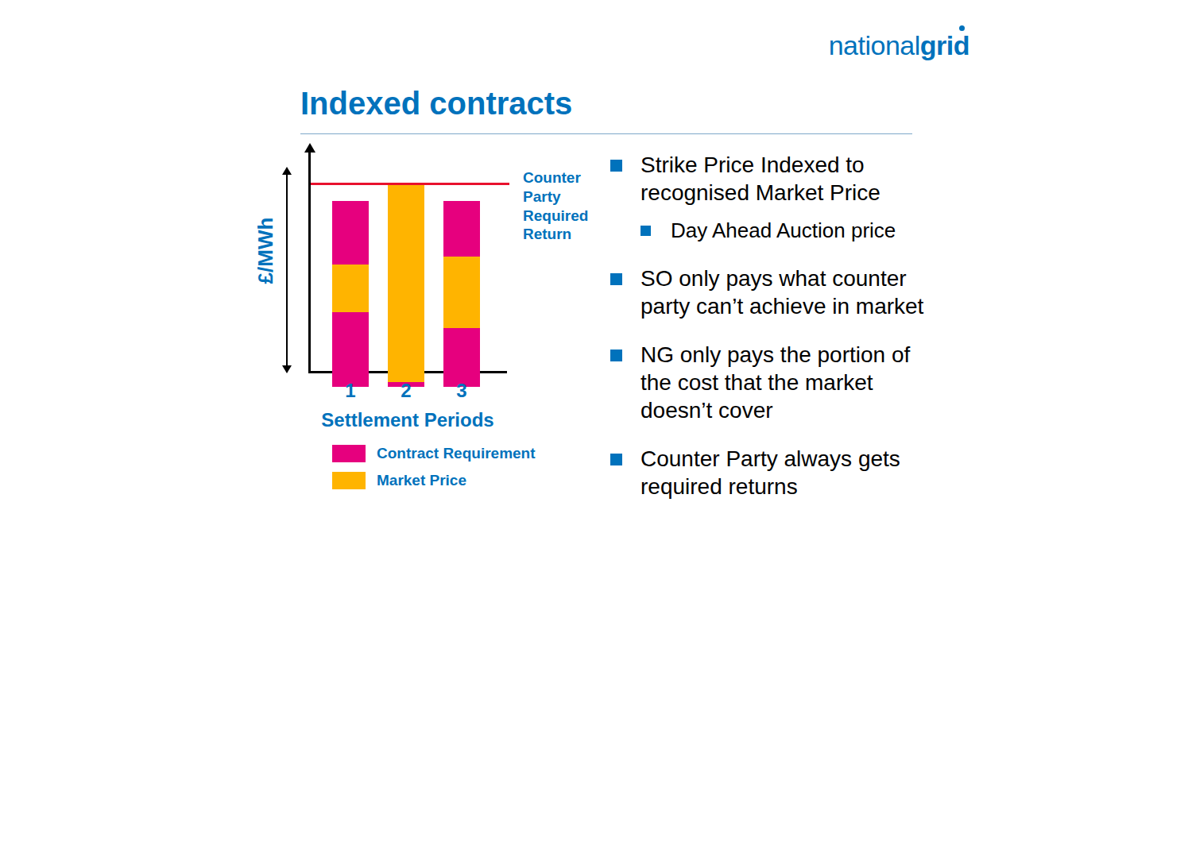national grid
Indexed contracts
£/MWh
Counter Party
Required Return
1
2
3
Settlement Periods
Contract Requirement
Market Price
Strike Price Indexed to recognised Market Price
Day Ahead Auction price
SO only pays what counter party can’t achieve in market
NG only pays the portion of the cost that the market doesn’t cover
Counter Party always gets required returns